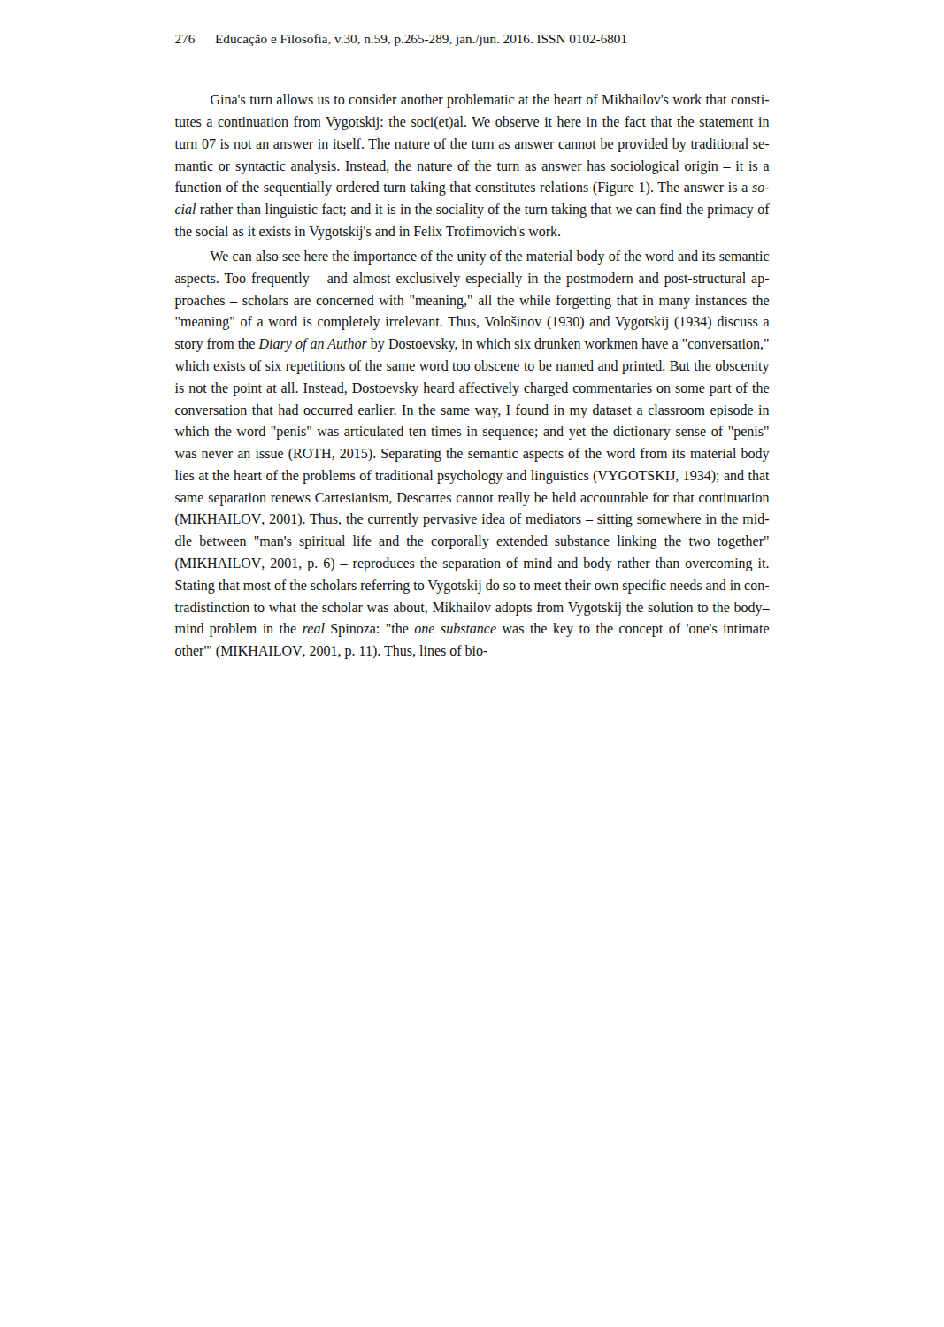276 Educação e Filosofia, v.30, n.59, p.265-289, jan./jun. 2016. ISSN 0102-6801
Gina's turn allows us to consider another problematic at the heart of Mikhailov's work that constitutes a continuation from Vygotskij: the soci(et)al. We observe it here in the fact that the statement in turn 07 is not an answer in itself. The nature of the turn as answer cannot be provided by traditional semantic or syntactic analysis. Instead, the nature of the turn as answer has sociological origin – it is a function of the sequentially ordered turn taking that constitutes relations (Figure 1). The answer is a social rather than linguistic fact; and it is in the sociality of the turn taking that we can find the primacy of the social as it exists in Vygotskij's and in Felix Trofimovich's work.
We can also see here the importance of the unity of the material body of the word and its semantic aspects. Too frequently – and almost exclusively especially in the postmodern and post-structural approaches – scholars are concerned with "meaning," all the while forgetting that in many instances the "meaning" of a word is completely irrelevant. Thus, Vološinov (1930) and Vygotskij (1934) discuss a story from the Diary of an Author by Dostoevsky, in which six drunken workmen have a "conversation," which exists of six repetitions of the same word too obscene to be named and printed. But the obscenity is not the point at all. Instead, Dostoevsky heard affectively charged commentaries on some part of the conversation that had occurred earlier. In the same way, I found in my dataset a classroom episode in which the word "penis" was articulated ten times in sequence; and yet the dictionary sense of "penis" was never an issue (ROTH, 2015). Separating the semantic aspects of the word from its material body lies at the heart of the problems of traditional psychology and linguistics (VYGOTSKIJ, 1934); and that same separation renews Cartesianism, Descartes cannot really be held accountable for that continuation (MIKHAILOV, 2001). Thus, the currently pervasive idea of mediators – sitting somewhere in the middle between "man's spiritual life and the corporally extended substance linking the two together" (MIKHAILOV, 2001, p. 6) – reproduces the separation of mind and body rather than overcoming it. Stating that most of the scholars referring to Vygotskij do so to meet their own specific needs and in contradistinction to what the scholar was about, Mikhailov adopts from Vygotskij the solution to the body–mind problem in the real Spinoza: "the one substance was the key to the concept of 'one's intimate other'" (MIKHAILOV, 2001, p. 11). Thus, lines of bio-